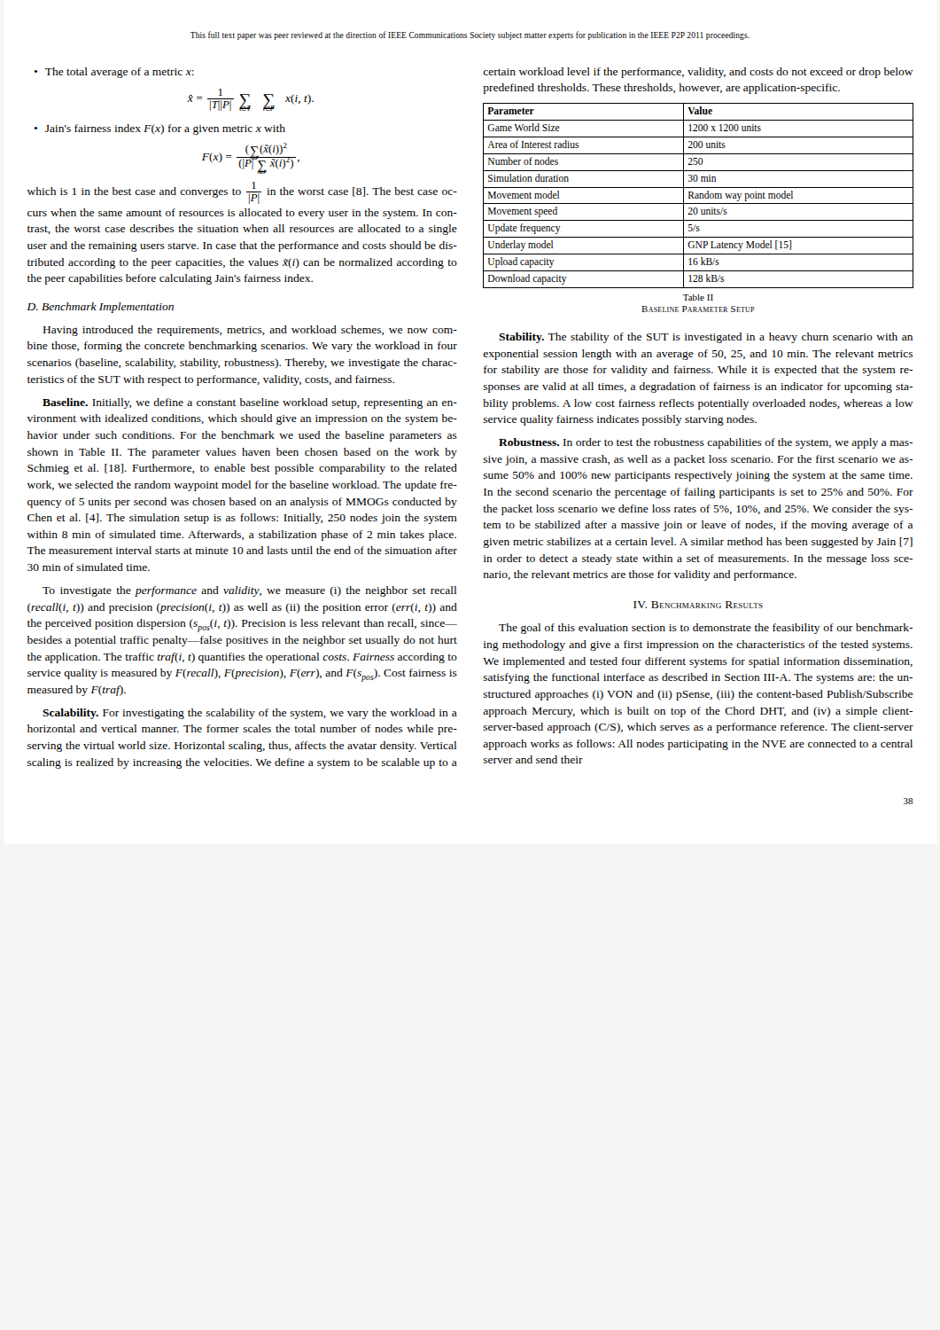This full text paper was peer reviewed at the direction of IEEE Communications Society subject matter experts for publication in the IEEE P2P 2011 proceedings.
The total average of a metric x:
x̂ = 1|T||P| ∑t∈T ∑i∈P x(i, t).
Jain's fairness index F(x) for a given metric x with
F(x) = (∑i∈P(x̃(i))2 (|P| ∑i∈P x̃(i)2) ,
which is 1 in the best case and converges to 1|P| in the worst case [8]. The best case occurs when the same amount of resources is allocated to every user in the system. In contrast, the worst case describes the situation when all resources are allocated to a single user and the remaining users starve. In case that the performance and costs should be distributed according to the peer capacities, the values x̃(i) can be normalized according to the peer capabilities before calculating Jain's fairness index.
D. Benchmark Implementation
Having introduced the requirements, metrics, and workload schemes, we now combine those, forming the concrete benchmarking scenarios. We vary the workload in four scenarios (baseline, scalability, stability, robustness). Thereby, we investigate the characteristics of the SUT with respect to performance, validity, costs, and fairness.
Baseline. Initially, we define a constant baseline workload setup, representing an environment with idealized conditions, which should give an impression on the system behavior under such conditions. For the benchmark we used the baseline parameters as shown in Table II. The parameter values haven been chosen based on the work by Schmieg et al. [18]. Furthermore, to enable best possible comparability to the related work, we selected the random waypoint model for the baseline workload. The update frequency of 5 units per second was chosen based on an analysis of MMOGs conducted by Chen et al. [4]. The simulation setup is as follows: Initially, 250 nodes join the system within 8 min of simulated time. Afterwards, a stabilization phase of 2 min takes place. The measurement interval starts at minute 10 and lasts until the end of the simuation after 30 min of simulated time.
To investigate the performance and validity, we measure (i) the neighbor set recall (recall(i, t)) and precision (precision(i, t)) as well as (ii) the position error (err(i, t)) and the perceived position dispersion (spos(i, t)). Precision is less relevant than recall, since—besides a potential traffic penalty—false positives in the neighbor set usually do not hurt the application. The traffic traf(i, t) quantifies the operational costs. Fairness according to service quality is measured by F(recall), F(precision), F(err), and F(spos). Cost fairness is measured by F(traf).
Scalability. For investigating the scalability of the system, we vary the workload in a horizontal and vertical manner. The former scales the total number of nodes while preserving the virtual world size. Horizontal scaling, thus, affects the avatar density. Vertical scaling is realized by increasing the velocities. We define a system to be scalable up to a certain workload level if the performance, validity, and costs do not exceed or drop below predefined thresholds. These thresholds, however, are application-specific.
| Parameter | Value |
| --- | --- |
| Game World Size | 1200 x 1200 units |
| Area of Interest radius | 200 units |
| Number of nodes | 250 |
| Simulation duration | 30 min |
| Movement model | Random way point model |
| Movement speed | 20 units/s |
| Update frequency | 5/s |
| Underlay model | GNP Latency Model [15] |
| Upload capacity | 16 kB/s |
| Download capacity | 128 kB/s |
Table II Baseline Parameter Setup
Stability. The stability of the SUT is investigated in a heavy churn scenario with an exponential session length with an average of 50, 25, and 10 min. The relevant metrics for stability are those for validity and fairness. While it is expected that the system responses are valid at all times, a degradation of fairness is an indicator for upcoming stability problems. A low cost fairness reflects potentially overloaded nodes, whereas a low service quality fairness indicates possibly starving nodes.
Robustness. In order to test the robustness capabilities of the system, we apply a massive join, a massive crash, as well as a packet loss scenario. For the first scenario we assume 50% and 100% new participants respectively joining the system at the same time. In the second scenario the percentage of failing participants is set to 25% and 50%. For the packet loss scenario we define loss rates of 5%, 10%, and 25%. We consider the system to be stabilized after a massive join or leave of nodes, if the moving average of a given metric stabilizes at a certain level. A similar method has been suggested by Jain [7] in order to detect a steady state within a set of measurements. In the message loss scenario, the relevant metrics are those for validity and performance.
IV. Benchmarking Results
The goal of this evaluation section is to demonstrate the feasibility of our benchmarking methodology and give a first impression on the characteristics of the tested systems. We implemented and tested four different systems for spatial information dissemination, satisfying the functional interface as described in Section III-A. The systems are: the unstructured approaches (i) VON and (ii) pSense, (iii) the content-based Publish/Subscribe approach Mercury, which is built on top of the Chord DHT, and (iv) a simple client-server-based approach (C/S), which serves as a performance reference. The client-server approach works as follows: All nodes participating in the NVE are connected to a central server and send their
38